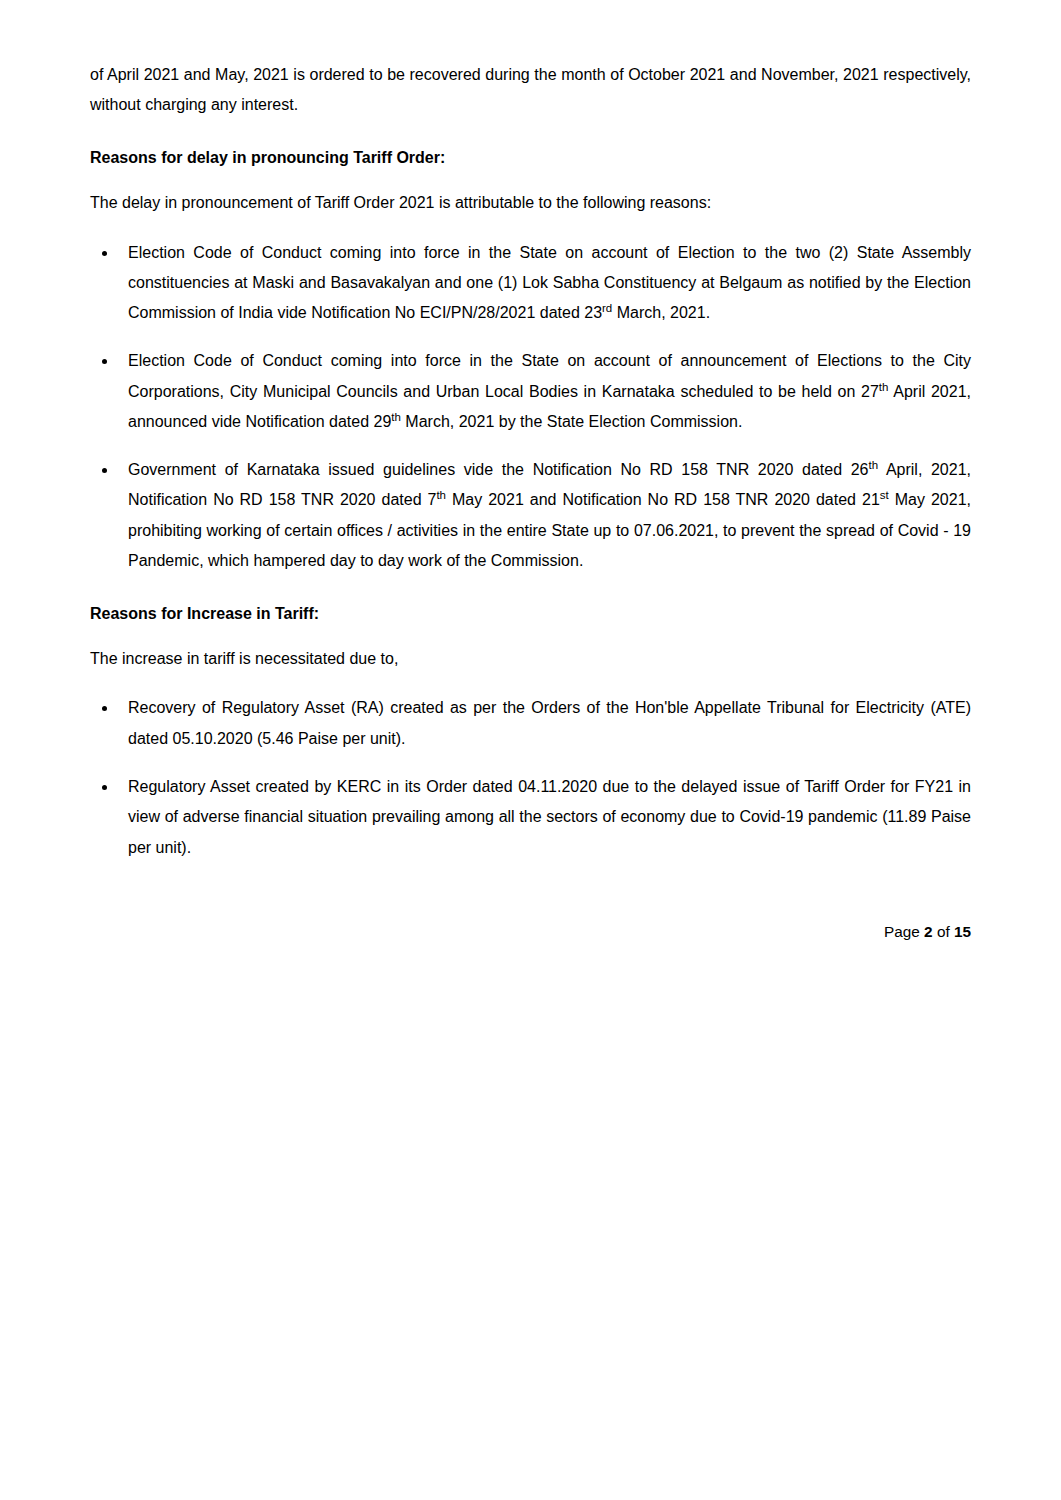of April 2021 and May, 2021 is ordered to be recovered during the month of October 2021 and November, 2021 respectively, without charging any interest.
Reasons for delay in pronouncing Tariff Order:
The delay in pronouncement of Tariff Order 2021 is attributable to the following reasons:
Election Code of Conduct coming into force in the State on account of Election to the two (2) State Assembly constituencies at Maski and Basavakalyan and one (1) Lok Sabha Constituency at Belgaum as notified by the Election Commission of India vide Notification No ECI/PN/28/2021 dated 23rd March, 2021.
Election Code of Conduct coming into force in the State on account of announcement of Elections to the City Corporations, City Municipal Councils and Urban Local Bodies in Karnataka scheduled to be held on 27th April 2021, announced vide Notification dated 29th March, 2021 by the State Election Commission.
Government of Karnataka issued guidelines vide the Notification No RD 158 TNR 2020 dated 26th April, 2021, Notification No RD 158 TNR 2020 dated 7th May 2021 and Notification No RD 158 TNR 2020 dated 21st May 2021, prohibiting working of certain offices / activities in the entire State up to 07.06.2021, to prevent the spread of Covid - 19 Pandemic, which hampered day to day work of the Commission.
Reasons for Increase in Tariff:
The increase in tariff is necessitated due to,
Recovery of Regulatory Asset (RA) created as per the Orders of the Hon'ble Appellate Tribunal for Electricity (ATE) dated 05.10.2020 (5.46 Paise per unit).
Regulatory Asset created by KERC in its Order dated 04.11.2020 due to the delayed issue of Tariff Order for FY21 in view of adverse financial situation prevailing among all the sectors of economy due to Covid-19 pandemic (11.89 Paise per unit).
Page 2 of 15